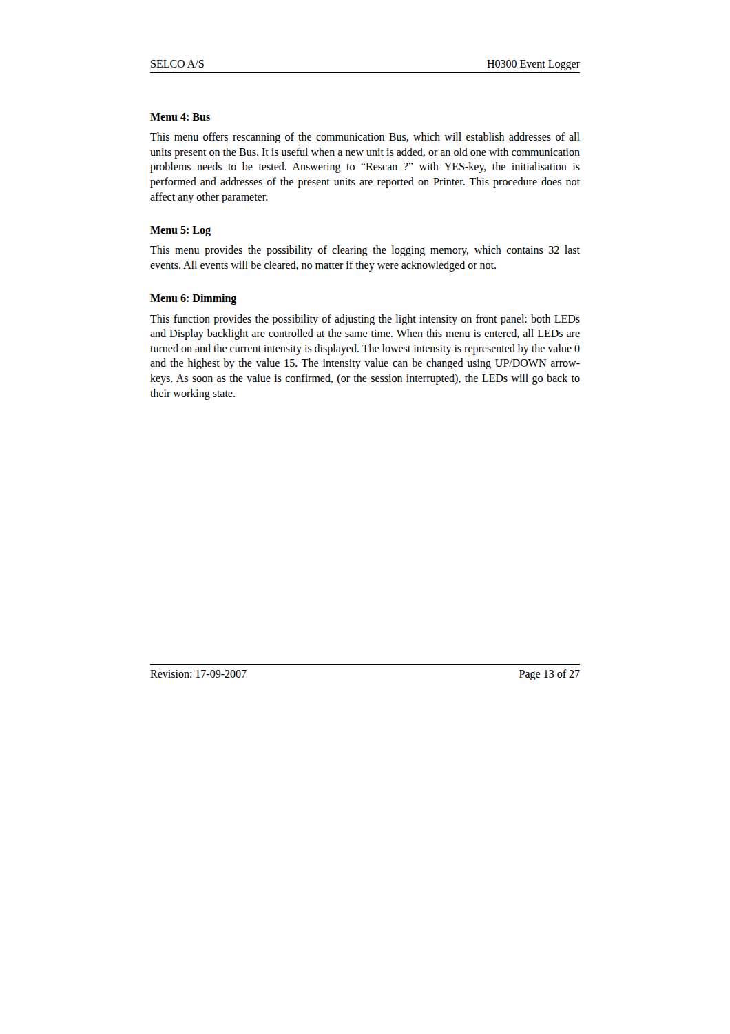SELCO A/S
H0300 Event Logger
Menu 4: Bus
This menu offers rescanning of the communication Bus, which will establish addresses of all units present on the Bus. It is useful when a new unit is added, or an old one with communication problems needs to be tested. Answering to “Rescan ?” with YES-key, the initialisation is performed and addresses of the present units are reported on Printer. This procedure does not affect any other parameter.
Menu 5: Log
This menu provides the possibility of clearing the logging memory, which contains 32 last events. All events will be cleared, no matter if they were acknowledged or not.
Menu 6: Dimming
This function provides the possibility of adjusting the light intensity on front panel: both LEDs and Display backlight are controlled at the same time. When this menu is entered, all LEDs are turned on and the current intensity is displayed. The lowest intensity is represented by the value 0 and the highest by the value 15. The intensity value can be changed using UP/DOWN arrow-keys. As soon as the value is confirmed, (or the session interrupted), the LEDs will go back to their working state.
Revision: 17-09-2007
Page 13 of 27